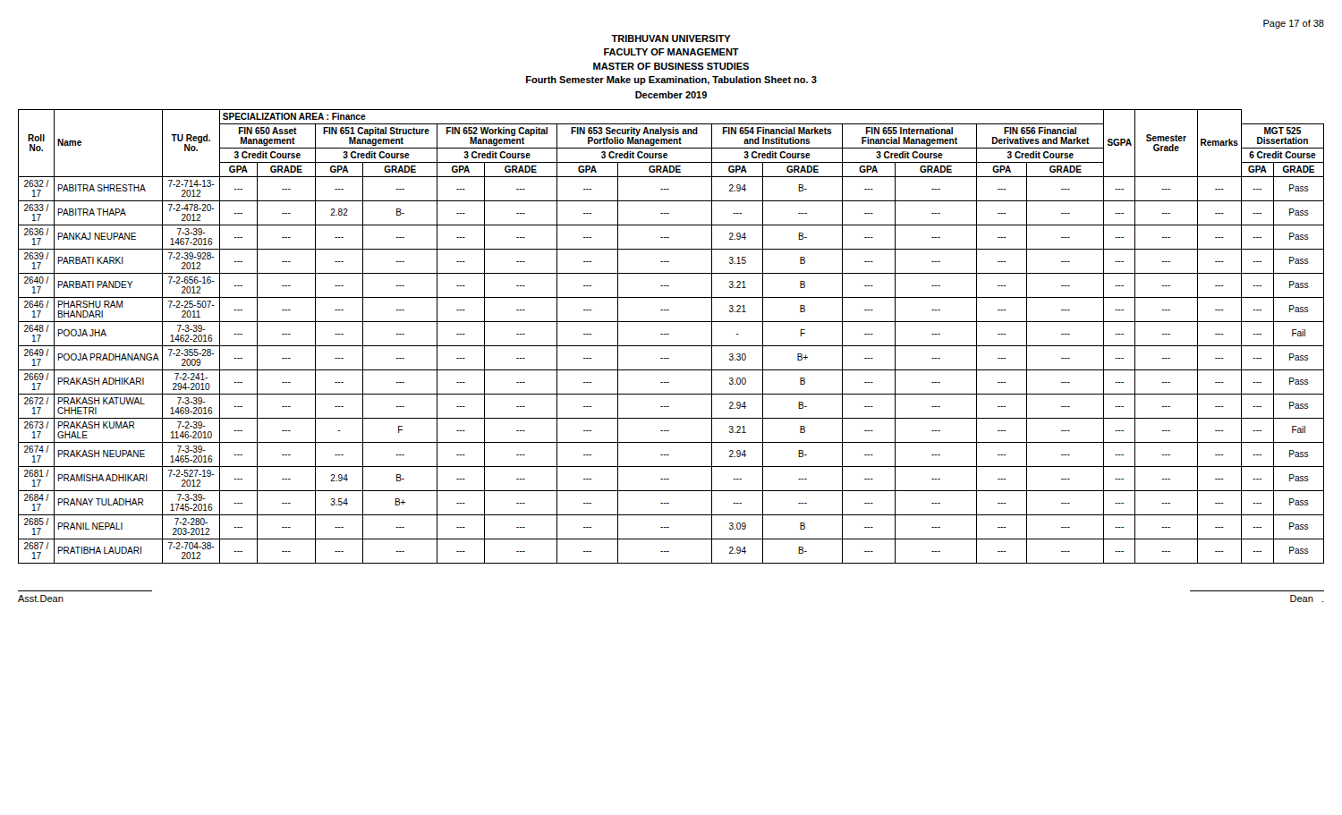Page 17 of 38
TRIBHUVAN UNIVERSITY FACULTY OF MANAGEMENT MASTER OF BUSINESS STUDIES Fourth Semester Make up Examination, Tabulation Sheet no. 3
December 2019
| Roll No. | Name | TU Regd. No. | SPECIALIZATION AREA : Finance | SGPA | Semester Grade | Remarks |
| --- | --- | --- | --- | --- | --- | --- |
| FIN 650 Asset Management | FIN 651 Capital Structure Management | FIN 652 Working Capital Management | FIN 653 Security Analysis and Portfolio Management | FIN 654 Financial Markets and Institutions | FIN 655 International Financial Management | FIN 656 Financial Derivatives and Market | MGT 525 Dissertation |
| 3 Credit Course | 3 Credit Course | 3 Credit Course | 3 Credit Course | 3 Credit Course | 3 Credit Course | 3 Credit Course | 6 Credit Course |
| GPA | GRADE | GPA | GRADE | GPA | GRADE | GPA | GRADE | GPA | GRADE | GPA | GRADE | GPA | GRADE | GPA | GRADE |
| 2632 / 17 | PABITRA SHRESTHA | 7-2-714-13-2012 | --- | --- | --- | --- | --- | --- | --- | --- | 2.94 | B- | --- | --- | --- | --- | --- | --- | --- | --- | Pass |
| 2633 / 17 | PABITRA THAPA | 7-2-478-20-2012 | --- | --- | 2.82 | B- | --- | --- | --- | --- | --- | --- | --- | --- | --- | --- | --- | --- | --- | --- | Pass |
| 2636 / 17 | PANKAJ NEUPANE | 7-3-39-1467-2016 | --- | --- | --- | --- | --- | --- | --- | --- | 2.94 | B- | --- | --- | --- | --- | --- | --- | --- | --- | Pass |
| 2639 / 17 | PARBATI KARKI | 7-2-39-928-2012 | --- | --- | --- | --- | --- | --- | --- | --- | 3.15 | B | --- | --- | --- | --- | --- | --- | --- | --- | Pass |
| 2640 / 17 | PARBATI PANDEY | 7-2-656-16-2012 | --- | --- | --- | --- | --- | --- | --- | --- | 3.21 | B | --- | --- | --- | --- | --- | --- | --- | --- | Pass |
| 2646 / 17 | PHARSHU RAM BHANDARI | 7-2-25-507-2011 | --- | --- | --- | --- | --- | --- | --- | --- | 3.21 | B | --- | --- | --- | --- | --- | --- | --- | --- | Pass |
| 2648 / 17 | POOJA JHA | 7-3-39-1462-2016 | --- | --- | --- | --- | --- | --- | --- | --- | - | F | --- | --- | --- | --- | --- | --- | --- | --- | Fail |
| 2649 / 17 | POOJA PRADHANANGA | 7-2-355-28-2009 | --- | --- | --- | --- | --- | --- | --- | --- | 3.30 | B+ | --- | --- | --- | --- | --- | --- | --- | --- | Pass |
| 2669 / 17 | PRAKASH ADHIKARI | 7-2-241-294-2010 | --- | --- | --- | --- | --- | --- | --- | --- | 3.00 | B | --- | --- | --- | --- | --- | --- | --- | --- | Pass |
| 2672 / 17 | PRAKASH KATUWAL CHHETRI | 7-3-39-1469-2016 | --- | --- | --- | --- | --- | --- | --- | --- | 2.94 | B- | --- | --- | --- | --- | --- | --- | --- | --- | Pass |
| 2673 / 17 | PRAKASH KUMAR GHALE | 7-2-39-1146-2010 | --- | --- | - | F | --- | --- | --- | --- | 3.21 | B | --- | --- | --- | --- | --- | --- | --- | --- | Fail |
| 2674 / 17 | PRAKASH NEUPANE | 7-3-39-1465-2016 | --- | --- | --- | --- | --- | --- | --- | --- | 2.94 | B- | --- | --- | --- | --- | --- | --- | --- | --- | Pass |
| 2681 / 17 | PRAMISHA ADHIKARI | 7-2-527-19-2012 | --- | --- | 2.94 | B- | --- | --- | --- | --- | --- | --- | --- | --- | --- | --- | --- | --- | --- | --- | Pass |
| 2684 / 17 | PRANAY TULADHAR | 7-3-39-1745-2016 | --- | --- | 3.54 | B+ | --- | --- | --- | --- | --- | --- | --- | --- | --- | --- | --- | --- | --- | --- | Pass |
| 2685 / 17 | PRANIL NEPALI | 7-2-280-203-2012 | --- | --- | --- | --- | --- | --- | --- | --- | 3.09 | B | --- | --- | --- | --- | --- | --- | --- | --- | Pass |
| 2687 / 17 | PRATIBHA LAUDARI | 7-2-704-38-2012 | --- | --- | --- | --- | --- | --- | --- | --- | 2.94 | B- | --- | --- | --- | --- | --- | --- | --- | --- | Pass |
Asst.Dean
Dean .